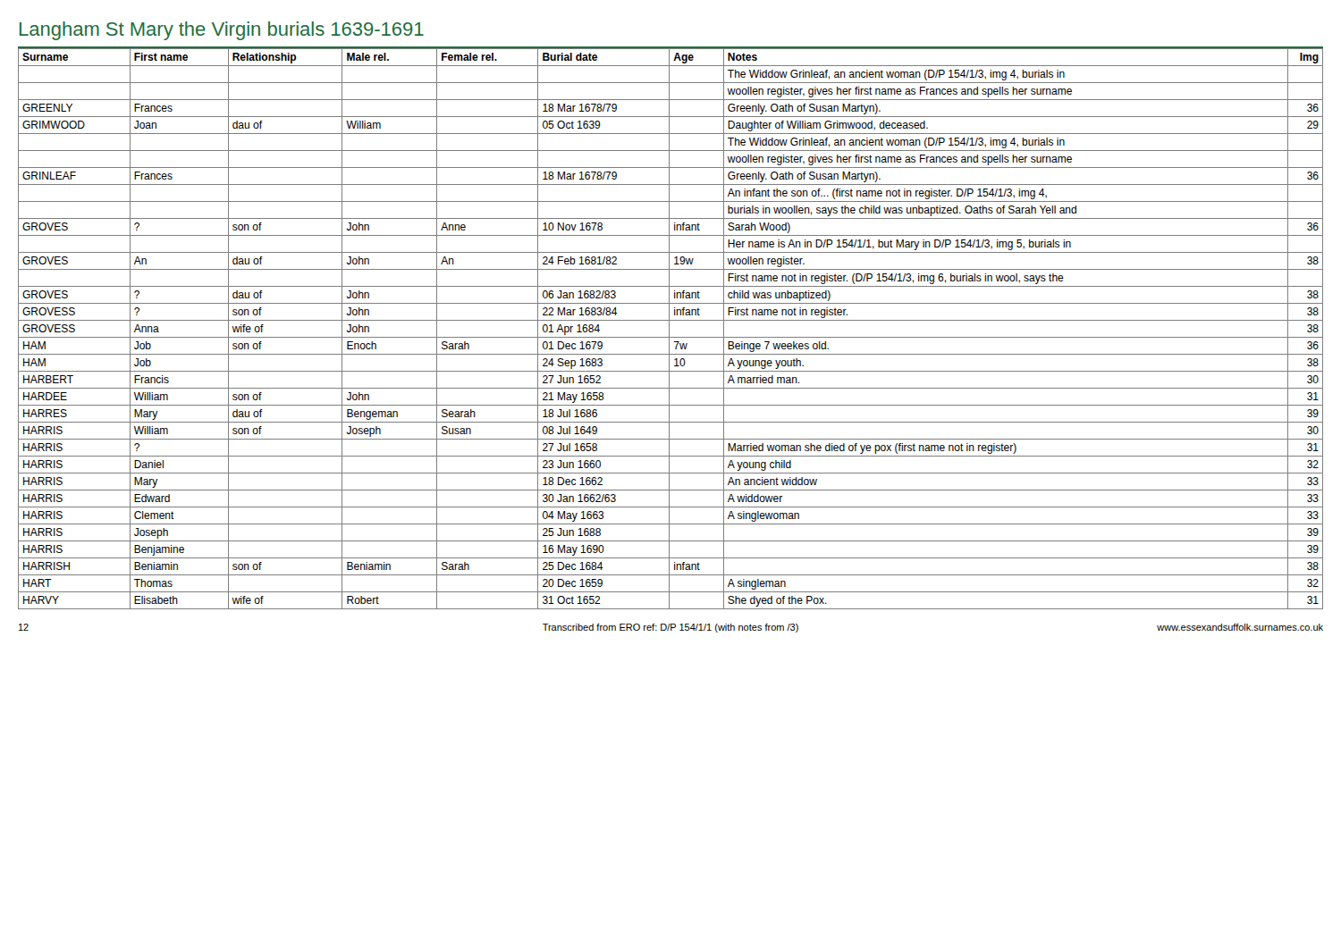Langham St Mary the Virgin burials 1639-1691
| Surname | First name | Relationship | Male rel. | Female rel. | Burial date | Age | Notes | Img |
| --- | --- | --- | --- | --- | --- | --- | --- | --- |
| | | | | | | | The Widdow Grinleaf, an ancient woman (D/P 154/1/3, img 4, burials in | |
| | | | | | | | woollen register, gives her first name as Frances and spells her surname | |
| GREENLY | Frances | | | | 18 Mar 1678/79 | | Greenly. Oath of Susan Martyn). | 36 |
| GRIMWOOD | Joan | dau of | William | | 05 Oct 1639 | | Daughter of William Grimwood, deceased. | 29 |
| | | | | | | | The Widdow Grinleaf, an ancient woman (D/P 154/1/3, img 4, burials in | |
| | | | | | | | woollen register, gives her first name as Frances and spells her surname | |
| GRINLEAF | Frances | | | | 18 Mar 1678/79 | | Greenly. Oath of Susan Martyn). | 36 |
| | | | | | | | An infant the son of... (first name not in register. D/P 154/1/3, img 4, | |
| | | | | | | | burials in woollen, says the child was unbaptized. Oaths of Sarah Yell and | |
| GROVES | ? | son of | John | Anne | 10 Nov 1678 | infant | Sarah Wood) | 36 |
| | | | | | | | Her name is An in D/P 154/1/1, but Mary in D/P 154/1/3, img 5, burials in | |
| GROVES | An | dau of | John | An | 24 Feb 1681/82 | 19w | woollen register. | 38 |
| | | | | | | | First name not in register. (D/P 154/1/3, img 6, burials in wool, says the | |
| GROVES | ? | dau of | John | | 06 Jan 1682/83 | infant | child was unbaptized) | 38 |
| GROVESS | ? | son of | John | | 22 Mar 1683/84 | infant | First name not in register. | 38 |
| GROVESS | Anna | wife of | John | | 01 Apr 1684 | | | 38 |
| HAM | Job | son of | Enoch | Sarah | 01 Dec 1679 | 7w | Beinge 7 weekes old. | 36 |
| HAM | Job | | | | 24 Sep 1683 | 10 | A younge youth. | 38 |
| HARBERT | Francis | | | | 27 Jun 1652 | | A married man. | 30 |
| HARDEE | William | son of | John | | 21 May 1658 | | | 31 |
| HARRES | Mary | dau of | Bengeman | Searah | 18 Jul 1686 | | | 39 |
| HARRIS | William | son of | Joseph | Susan | 08 Jul 1649 | | | 30 |
| HARRIS | ? | | | | 27 Jul 1658 | | Married woman she died of ye pox (first name not in register) | 31 |
| HARRIS | Daniel | | | | 23 Jun 1660 | | A young child | 32 |
| HARRIS | Mary | | | | 18 Dec 1662 | | An ancient widdow | 33 |
| HARRIS | Edward | | | | 30 Jan 1662/63 | | A widdower | 33 |
| HARRIS | Clement | | | | 04 May 1663 | | A singlewoman | 33 |
| HARRIS | Joseph | | | | 25 Jun 1688 | | | 39 |
| HARRIS | Benjamine | | | | 16 May 1690 | | | 39 |
| HARRISH | Beniamin | son of | Beniamin | Sarah | 25 Dec 1684 | infant | | 38 |
| HART | Thomas | | | | 20 Dec 1659 | | A singleman | 32 |
| HARVY | Elisabeth | wife of | Robert | | 31 Oct 1652 | | She dyed of the Pox. | 31 |
12
Transcribed from ERO ref: D/P 154/1/1 (with notes from /3)
www.essexandsuffolk.surnames.co.uk